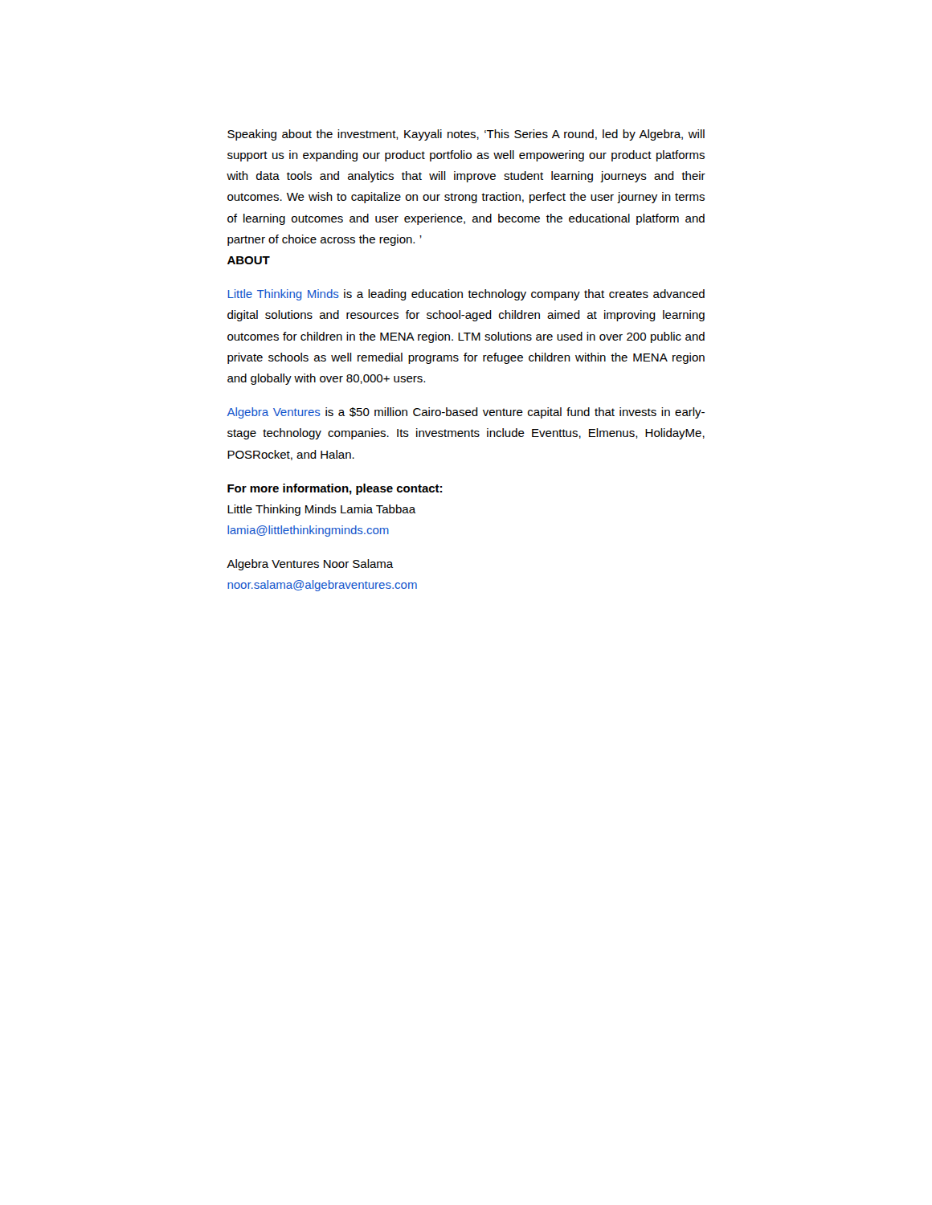Speaking about the investment, Kayyali notes, ‘This Series A round, led by Algebra, will support us in expanding our product portfolio as well empowering our product platforms with data tools and analytics that will improve student learning journeys and their outcomes. We wish to capitalize on our strong traction, perfect the user journey in terms of learning outcomes and user experience, and become the educational platform and partner of choice across the region. ’
ABOUT
Little Thinking Minds is a leading education technology company that creates advanced digital solutions and resources for school-aged children aimed at improving learning outcomes for children in the MENA region. LTM solutions are used in over 200 public and private schools as well remedial programs for refugee children within the MENA region and globally with over 80,000+ users.
Algebra Ventures is a $50 million Cairo-based venture capital fund that invests in early-stage technology companies. Its investments include Eventtus, Elmenus, HolidayMe, POSRocket, and Halan.
For more information, please contact:
Little Thinking Minds Lamia Tabbaa
lamia@littlethinkingminds.com
Algebra Ventures Noor Salama
noor.salama@algebraventures.com